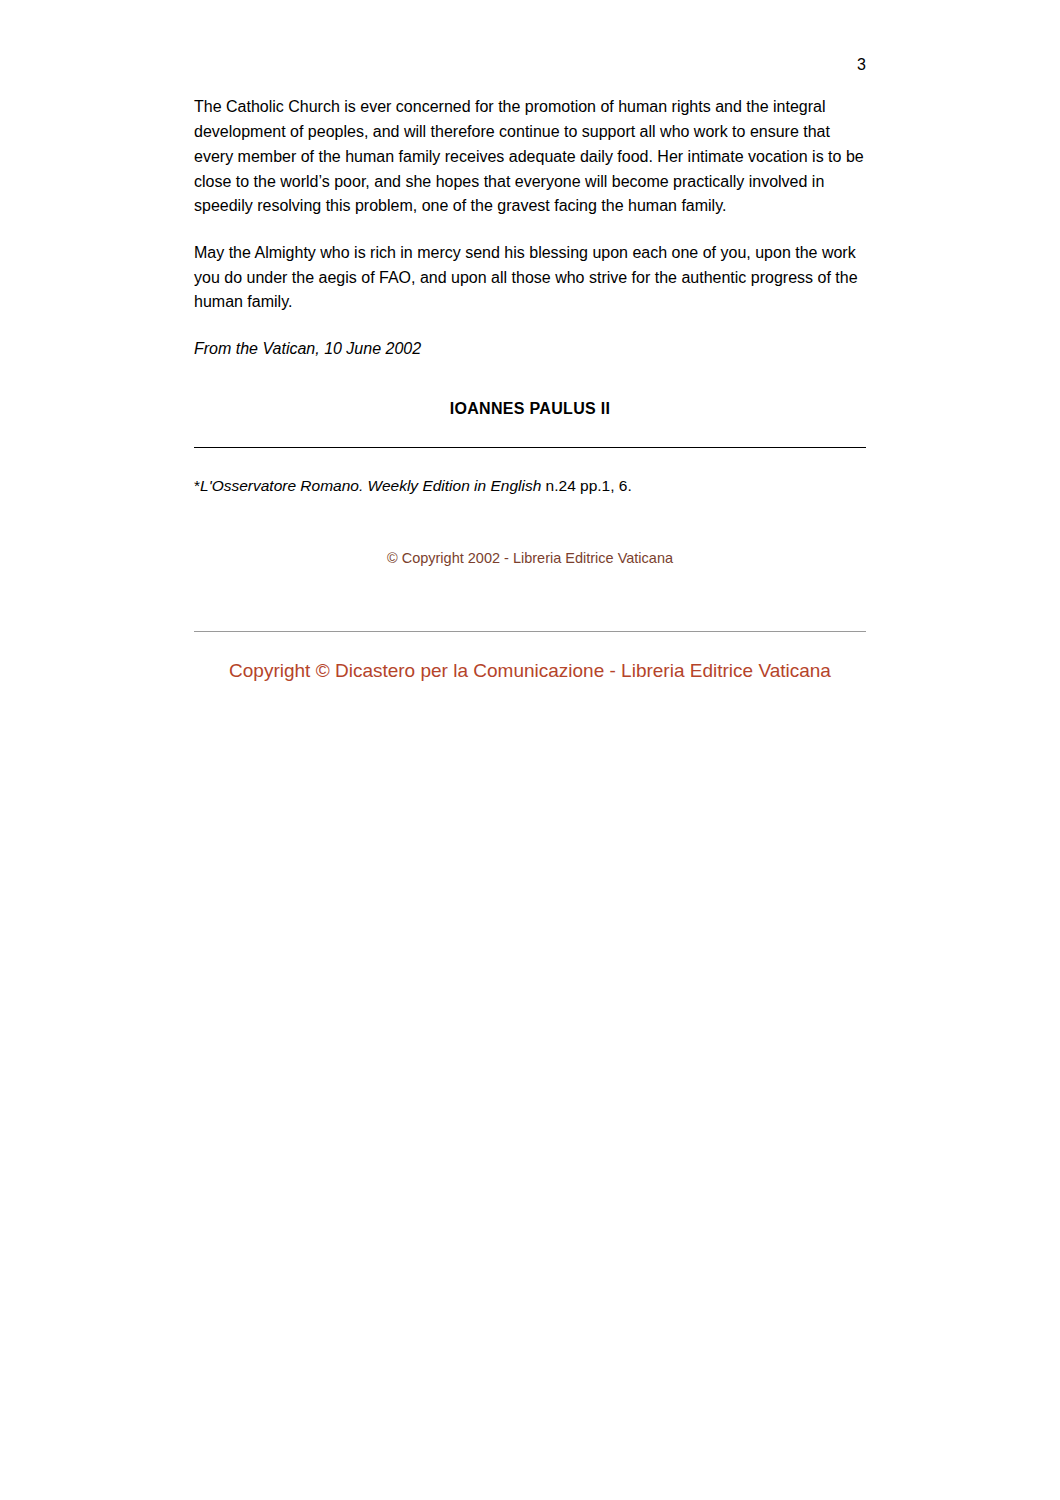3
The Catholic Church is ever concerned for the promotion of human rights and the integral development of peoples, and will therefore continue to support all who work to ensure that every member of the human family receives adequate daily food. Her intimate vocation is to be close to the world’s poor, and she hopes that everyone will become practically involved in speedily resolving this problem, one of the gravest facing the human family.
May the Almighty who is rich in mercy send his blessing upon each one of you, upon the work you do under the aegis of FAO, and upon all those who strive for the authentic progress of the human family.
From the Vatican, 10 June 2002
IOANNES PAULUS II
*L'Osservatore Romano. Weekly Edition in English n.24 pp.1, 6.
© Copyright 2002 - Libreria Editrice Vaticana
Copyright © Dicastero per la Comunicazione - Libreria Editrice Vaticana